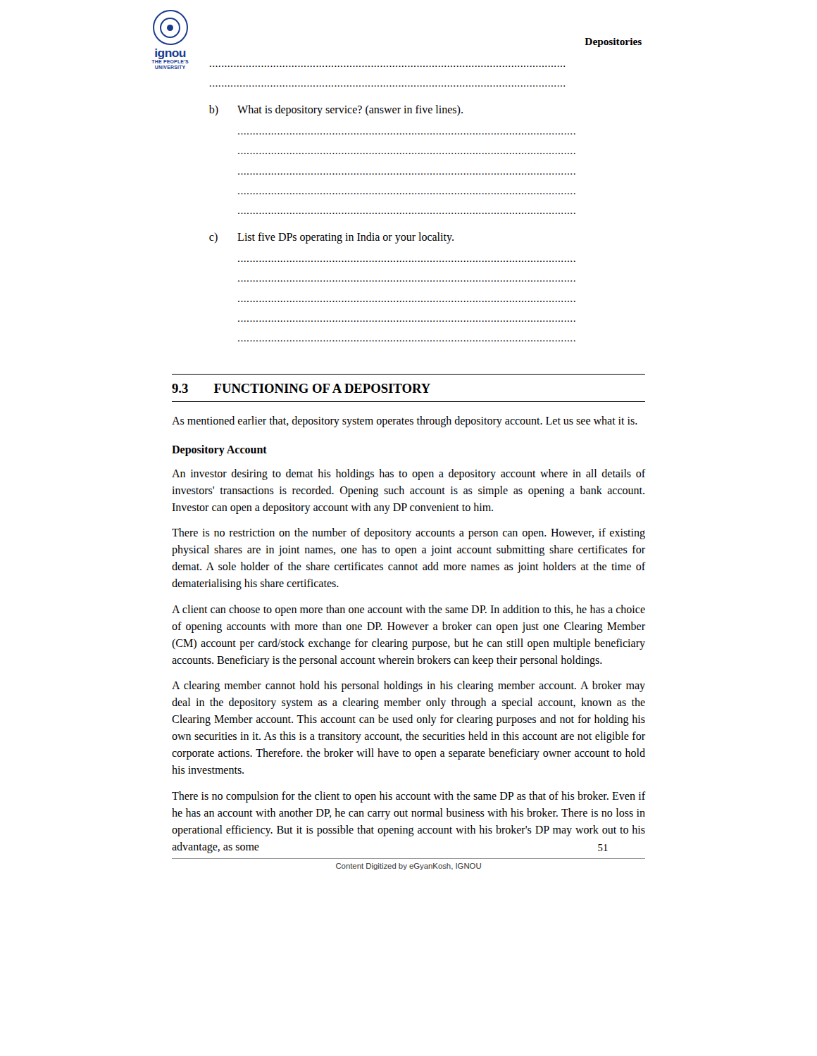ignou
THE PEOPLE'S
UNIVERSITY
Depositories
.....................................................................................................................
.....................................................................................................................
b)
What is depository service? (answer in five lines).
...............................................................................................................
...............................................................................................................
...............................................................................................................
...............................................................................................................
...............................................................................................................
c)
List five DPs operating in India or your locality.
...............................................................................................................
...............................................................................................................
...............................................................................................................
...............................................................................................................
...............................................................................................................
9.3 FUNCTIONING OF A DEPOSITORY
As mentioned earlier that, depository system operates through depository account. Let us see what it is.
Depository Account
An investor desiring to demat his holdings has to open a depository account where in all details of investors' transactions is recorded. Opening such account is as simple as opening a bank account. Investor can open a depository account with any DP convenient to him.
There is no restriction on the number of depository accounts a person can open. However, if existing physical shares are in joint names, one has to open a joint account submitting share certificates for demat. A sole holder of the share certificates cannot add more names as joint holders at the time of dematerialising his share certificates.
A client can choose to open more than one account with the same DP. In addition to this, he has a choice of opening accounts with more than one DP. However a broker can open just one Clearing Member (CM) account per card/stock exchange for clearing purpose, but he can still open multiple beneficiary accounts. Beneficiary is the personal account wherein brokers can keep their personal holdings.
A clearing member cannot hold his personal holdings in his clearing member account. A broker may deal in the depository system as a clearing member only through a special account, known as the Clearing Member account. This account can be used only for clearing purposes and not for holding his own securities in it. As this is a transitory account, the securities held in this account are not eligible for corporate actions. Therefore. the broker will have to open a separate beneficiary owner account to hold his investments.
There is no compulsion for the client to open his account with the same DP as that of his broker. Even if he has an account with another DP, he can carry out normal business with his broker. There is no loss in operational efficiency. But it is possible that opening account with his broker's DP may work out to his advantage, as some
51
Content Digitized by eGyanKosh, IGNOU